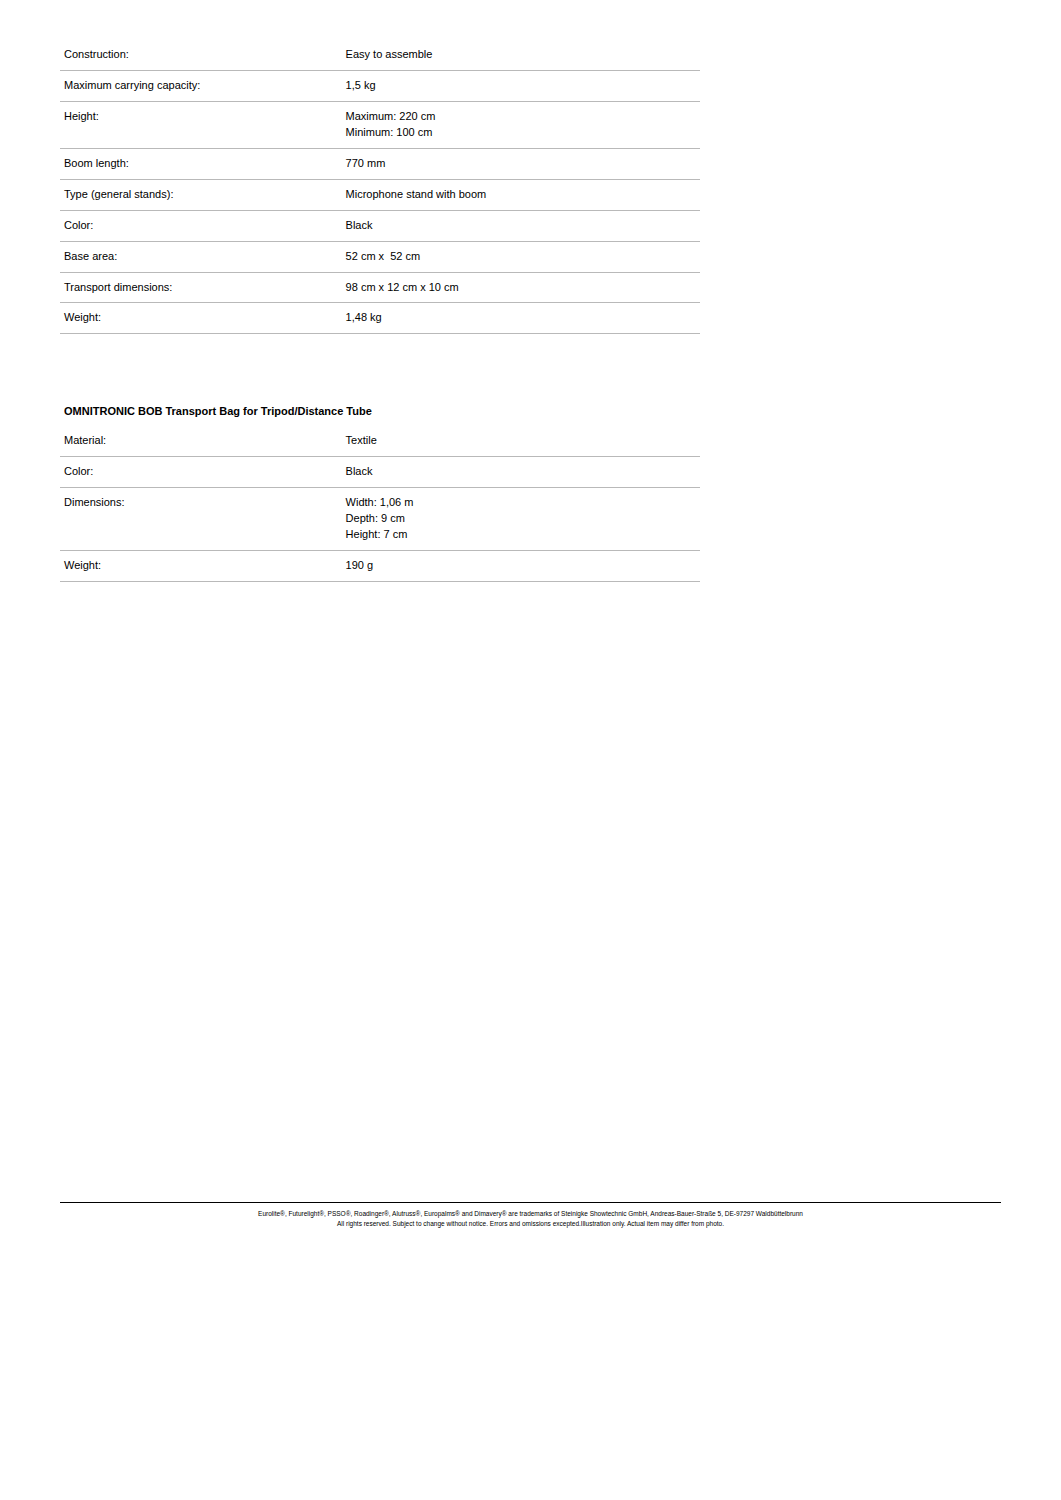| Construction: | Easy to assemble |
| Maximum carrying capacity: | 1,5 kg |
| Height: | Maximum: 220 cm Minimum: 100 cm |
| Boom length: | 770 mm |
| Type (general stands): | Microphone stand with boom |
| Color: | Black |
| Base area: | 52 cm x 52 cm |
| Transport dimensions: | 98 cm x 12 cm x 10 cm |
| Weight: | 1,48 kg |
OMNITRONIC BOB Transport Bag for Tripod/Distance Tube
| Material: | Textile |
| Color: | Black |
| Dimensions: | Width: 1,06 m Depth: 9 cm Height: 7 cm |
| Weight: | 190 g |
Eurolite®, Futurelight®, PSSO®, Roadinger®, Alutruss®, Europalms® and Dimavery® are trademarks of Steinigke Showtechnic GmbH, Andreas-Bauer-Straße 5, DE-97297 Waldbüttelbrunn
All rights reserved. Subject to change without notice. Errors and omissions excepted.Illustration only. Actual item may differ from photo.